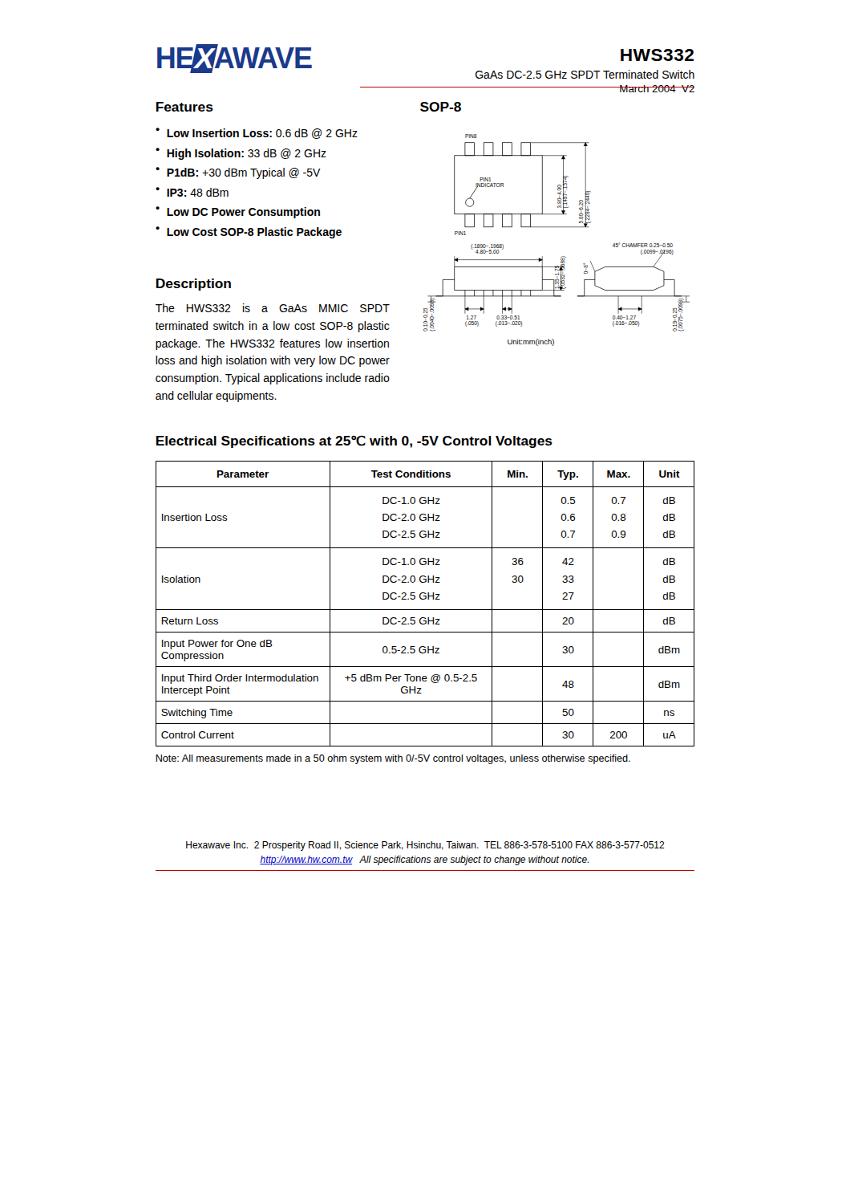HE XAWAVE
HWS332
GaAs DC-2.5 GHz SPDT Terminated Switch
March 2004 V2
Features
Low Insertion Loss: 0.6 dB @ 2 GHz
High Isolation: 33 dB @ 2 GHz
P1dB: +30 dBm Typical @ -5V
IP3: 48 dBm
Low DC Power Consumption
Low Cost SOP-8 Plastic Package
Description
The HWS332 is a GaAs MMIC SPDT terminated switch in a low cost SOP-8 plastic package. The HWS332 features low insertion loss and high isolation with very low DC power consumption. Typical applications include radio and cellular equipments.
SOP-8
PIN8 PIN1 PIN1 INDICATOR 3.80−4.00 (.1497−.1574) 5.80−6.20 (.2284−.2440) 4.80−5.00 (.1890−.1968) 1.35−1.75 (.0532−.0688) 1.27 (.050) 0.33−0.51 (.013−.020) 0.10−0.25 (.0040−.0098) 45° CHAMFER 0.25−0.50 (.0099−.0196) 0−8° 0.40−1.27 (.016−.050) 0.19−0.25 (.0075−.0098) Unit:mm(inch)
Electrical Specifications at 25℃ with 0, -5V Control Voltages
| Parameter | Test Conditions | Min. | Typ. | Max. | Unit |
| --- | --- | --- | --- | --- | --- |
| Insertion Loss | DC-1.0 GHz DC-2.0 GHz DC-2.5 GHz | | 0.5 0.6 0.7 | 0.7 0.8 0.9 | dB dB dB |
| Isolation | DC-1.0 GHz DC-2.0 GHz DC-2.5 GHz | 36 30 | 42 33 27 | | dB dB dB |
| Return Loss | DC-2.5 GHz | | 20 | | dB |
| Input Power for One dB Compression | 0.5-2.5 GHz | | 30 | | dBm |
| Input Third Order Intermodulation Intercept Point | +5 dBm Per Tone @ 0.5-2.5 GHz | | 48 | | dBm |
| Switching Time | | | 50 | | ns |
| Control Current | | | 30 | 200 | uA |
Note: All measurements made in a 50 ohm system with 0/-5V control voltages, unless otherwise specified.
Hexawave Inc. 2 Prosperity Road II, Science Park, Hsinchu, Taiwan. TEL 886-3-578-5100 FAX 886-3-577-0512
http://www.hw.com.tw All specifications are subject to change without notice.